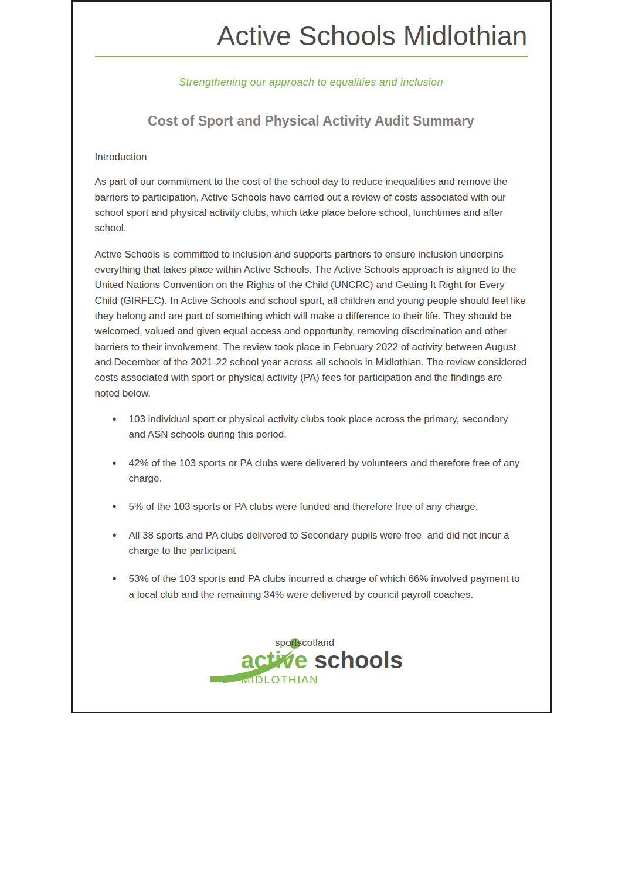Active Schools Midlothian
Strengthening our approach to equalities and inclusion
Cost of Sport and Physical Activity Audit Summary
Introduction
As part of our commitment to the cost of the school day to reduce inequalities and remove the barriers to participation, Active Schools have carried out a review of costs associated with our school sport and physical activity clubs, which take place before school, lunchtimes and after school.
Active Schools is committed to inclusion and supports partners to ensure inclusion underpins everything that takes place within Active Schools. The Active Schools approach is aligned to the United Nations Convention on the Rights of the Child (UNCRC) and Getting It Right for Every Child (GIRFEC). In Active Schools and school sport, all children and young people should feel like they belong and are part of something which will make a difference to their life. They should be welcomed, valued and given equal access and opportunity, removing discrimination and other barriers to their involvement. The review took place in February 2022 of activity between August and December of the 2021-22 school year across all schools in Midlothian. The review considered costs associated with sport or physical activity (PA) fees for participation and the findings are noted below.
103 individual sport or physical activity clubs took place across the primary, secondary and ASN schools during this period.
42% of the 103 sports or PA clubs were delivered by volunteers and therefore free of any charge.
5% of the 103 sports or PA clubs were funded and therefore free of any charge.
All 38 sports and PA clubs delivered to Secondary pupils were free and did not incur a charge to the participant
53% of the 103 sports and PA clubs incurred a charge of which 66% involved payment to a local club and the remaining 34% were delivered by council payroll coaches.
sportscotland active schools Midlothian sportscotland active schools MIDLOTHIAN